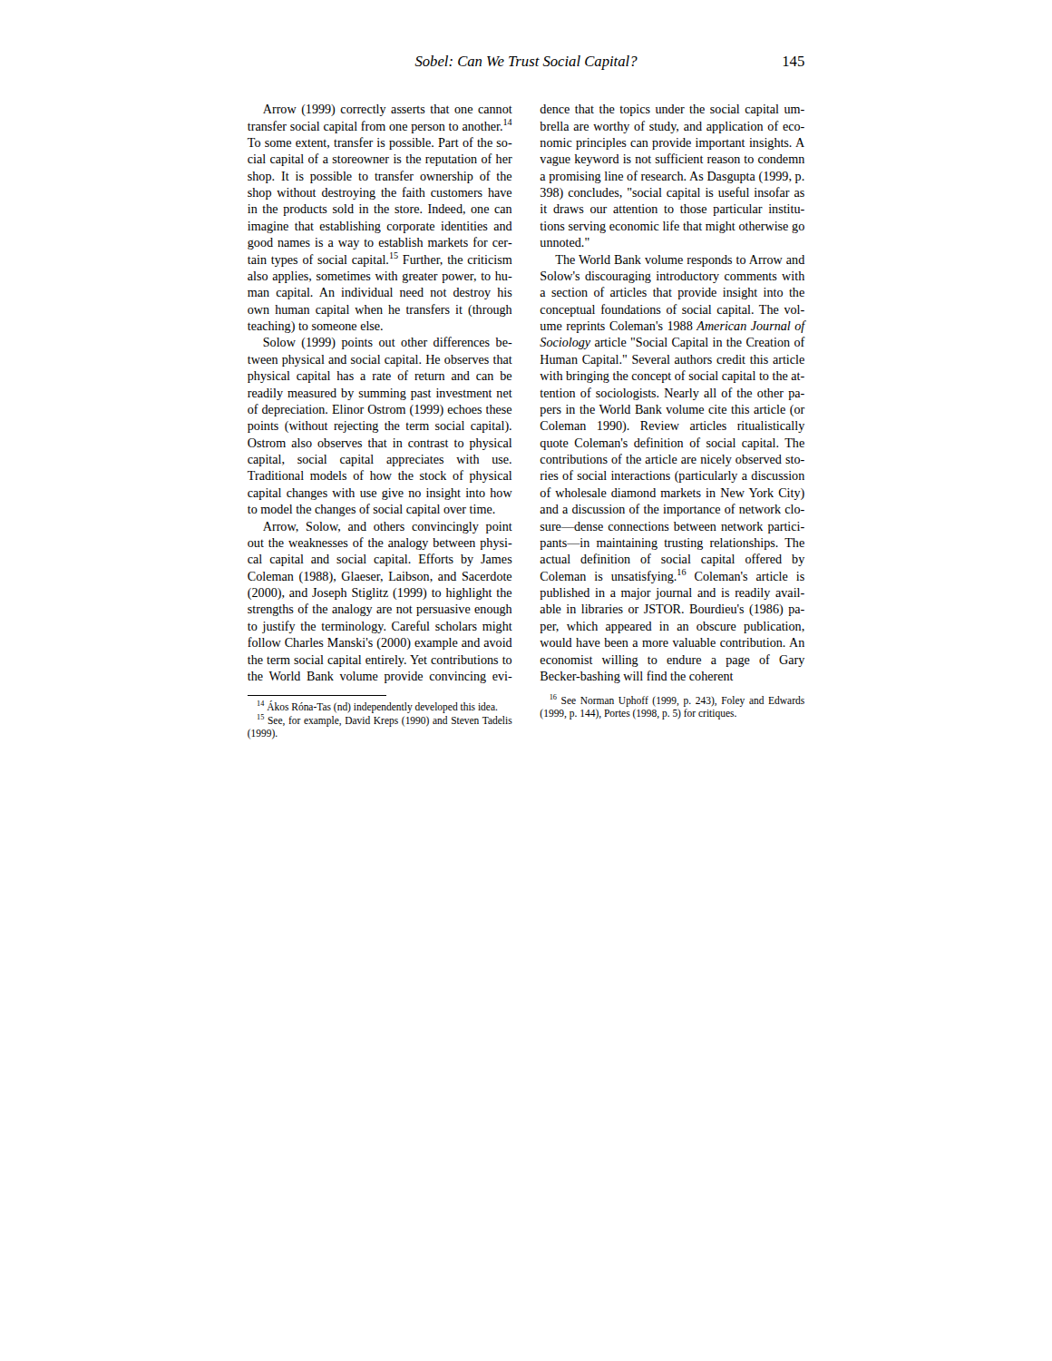Sobel: Can We Trust Social Capital? 145
Arrow (1999) correctly asserts that one cannot transfer social capital from one person to another.14 To some extent, transfer is possible. Part of the social capital of a storeowner is the reputation of her shop. It is possible to transfer ownership of the shop without destroying the faith customers have in the products sold in the store. Indeed, one can imagine that establishing corporate identities and good names is a way to establish markets for certain types of social capital.15 Further, the criticism also applies, sometimes with greater power, to human capital. An individual need not destroy his own human capital when he transfers it (through teaching) to someone else.
Solow (1999) points out other differences between physical and social capital. He observes that physical capital has a rate of return and can be readily measured by summing past investment net of depreciation. Elinor Ostrom (1999) echoes these points (without rejecting the term social capital). Ostrom also observes that in contrast to physical capital, social capital appreciates with use. Traditional models of how the stock of physical capital changes with use give no insight into how to model the changes of social capital over time.
Arrow, Solow, and others convincingly point out the weaknesses of the analogy between physical capital and social capital. Efforts by James Coleman (1988), Glaeser, Laibson, and Sacerdote (2000), and Joseph Stiglitz (1999) to highlight the strengths of the analogy are not persuasive enough to justify the terminology. Careful scholars might follow Charles Manski's (2000) example and avoid the term social capital entirely. Yet contributions to the World Bank volume provide convincing evidence that the topics under the social capital umbrella are worthy of study, and application of economic principles can provide important insights. A vague keyword is not sufficient reason to condemn a promising line of research. As Dasgupta (1999, p. 398) concludes, "social capital is useful insofar as it draws our attention to those particular institutions serving economic life that might otherwise go unnoted."
The World Bank volume responds to Arrow and Solow's discouraging introductory comments with a section of articles that provide insight into the conceptual foundations of social capital. The volume reprints Coleman's 1988 American Journal of Sociology article "Social Capital in the Creation of Human Capital." Several authors credit this article with bringing the concept of social capital to the attention of sociologists. Nearly all of the other papers in the World Bank volume cite this article (or Coleman 1990). Review articles ritualistically quote Coleman's definition of social capital. The contributions of the article are nicely observed stories of social interactions (particularly a discussion of wholesale diamond markets in New York City) and a discussion of the importance of network closure—dense connections between network participants—in maintaining trusting relationships. The actual definition of social capital offered by Coleman is unsatisfying.16 Coleman's article is published in a major journal and is readily available in libraries or JSTOR. Bourdieu's (1986) paper, which appeared in an obscure publication, would have been a more valuable contribution. An economist willing to endure a page of Gary Becker-bashing will find the coherent
14 Ákos Róna-Tas (nd) independently developed this idea.
15 See, for example, David Kreps (1990) and Steven Tadelis (1999).
16 See Norman Uphoff (1999, p. 243), Foley and Edwards (1999, p. 144), Portes (1998, p. 5) for critiques.